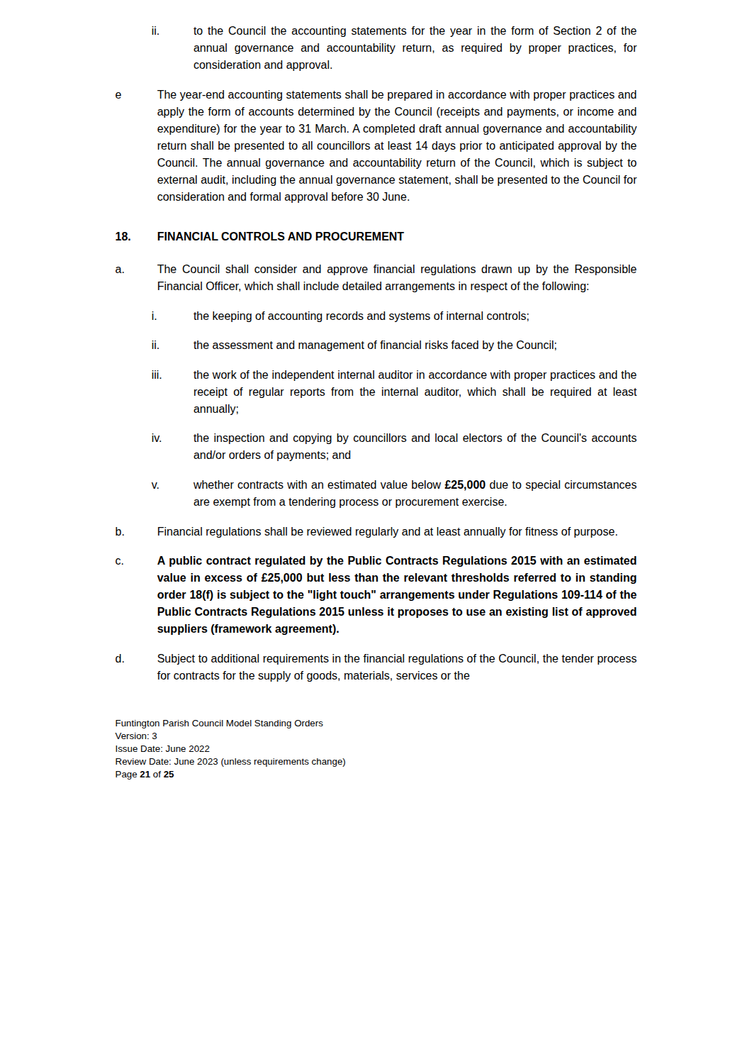ii.
to the Council the accounting statements for the year in the form of Section 2 of the annual governance and accountability return, as required by proper practices, for consideration and approval.
e
The year-end accounting statements shall be prepared in accordance with proper practices and apply the form of accounts determined by the Council (receipts and payments, or income and expenditure) for the year to 31 March. A completed draft annual governance and accountability return shall be presented to all councillors at least 14 days prior to anticipated approval by the Council. The annual governance and accountability return of the Council, which is subject to external audit, including the annual governance statement, shall be presented to the Council for consideration and formal approval before 30 June.
18. FINANCIAL CONTROLS AND PROCUREMENT
a.
The Council shall consider and approve financial regulations drawn up by the Responsible Financial Officer, which shall include detailed arrangements in respect of the following:
i.
the keeping of accounting records and systems of internal controls;
ii.
the assessment and management of financial risks faced by the Council;
iii.
the work of the independent internal auditor in accordance with proper practices and the receipt of regular reports from the internal auditor, which shall be required at least annually;
iv.
the inspection and copying by councillors and local electors of the Council's accounts and/or orders of payments; and
v.
whether contracts with an estimated value below £25,000 due to special circumstances are exempt from a tendering process or procurement exercise.
b.
Financial regulations shall be reviewed regularly and at least annually for fitness of purpose.
c.
A public contract regulated by the Public Contracts Regulations 2015 with an estimated value in excess of £25,000 but less than the relevant thresholds referred to in standing order 18(f) is subject to the "light touch" arrangements under Regulations 109-114 of the Public Contracts Regulations 2015 unless it proposes to use an existing list of approved suppliers (framework agreement).
d.
Subject to additional requirements in the financial regulations of the Council, the tender process for contracts for the supply of goods, materials, services or the
Funtington Parish Council Model Standing Orders
Version: 3
Issue Date: June 2022
Review Date: June 2023 (unless requirements change)
Page 21 of 25